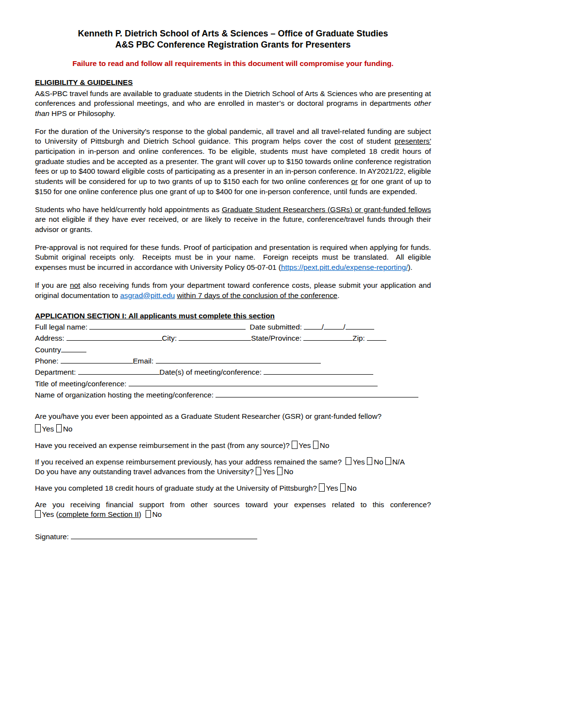Kenneth P. Dietrich School of Arts & Sciences – Office of Graduate Studies A&S PBC Conference Registration Grants for Presenters
Failure to read and follow all requirements in this document will compromise your funding.
ELIGIBILITY & GUIDELINES
A&S-PBC travel funds are available to graduate students in the Dietrich School of Arts & Sciences who are presenting at conferences and professional meetings, and who are enrolled in master’s or doctoral programs in departments other than HPS or Philosophy.
For the duration of the University's response to the global pandemic, all travel and all travel-related funding are subject to University of Pittsburgh and Dietrich School guidance. This program helps cover the cost of student presenters’ participation in in-person and online conferences. To be eligible, students must have completed 18 credit hours of graduate studies and be accepted as a presenter. The grant will cover up to $150 towards online conference registration fees or up to $400 toward eligible costs of participating as a presenter in an in-person conference. In AY2021/22, eligible students will be considered for up to two grants of up to $150 each for two online conferences or for one grant of up to $150 for one online conference plus one grant of up to $400 for one in-person conference, until funds are expended.
Students who have held/currently hold appointments as Graduate Student Researchers (GSRs) or grant-funded fellows are not eligible if they have ever received, or are likely to receive in the future, conference/travel funds through their advisor or grants.
Pre-approval is not required for these funds. Proof of participation and presentation is required when applying for funds. Submit original receipts only. Receipts must be in your name. Foreign receipts must be translated. All eligible expenses must be incurred in accordance with University Policy 05-07-01 (https://pext.pitt.edu/expense-reporting/).
If you are not also receiving funds from your department toward conference costs, please submit your application and original documentation to asgrad@pitt.edu within 7 days of the conclusion of the conference.
APPLICATION SECTION I: All applicants must complete this section
Full legal name: Date submitted: / /
Address: City: State/Province: Zip:
Country
Phone: Email:
Department: Date(s) of meeting/conference:
Title of meeting/conference:
Name of organization hosting the meeting/conference:
Are you/have you ever been appointed as a Graduate Student Researcher (GSR) or grant-funded fellow?
Yes No
Have you received an expense reimbursement in the past (from any source)? Yes No
If you received an expense reimbursement previously, has your address remained the same? Yes No N/A
Do you have any outstanding travel advances from the University? Yes No
Have you completed 18 credit hours of graduate study at the University of Pittsburgh? Yes No
Are you receiving financial support from other sources toward your expenses related to this conference? Yes (complete form Section II) No
Signature: